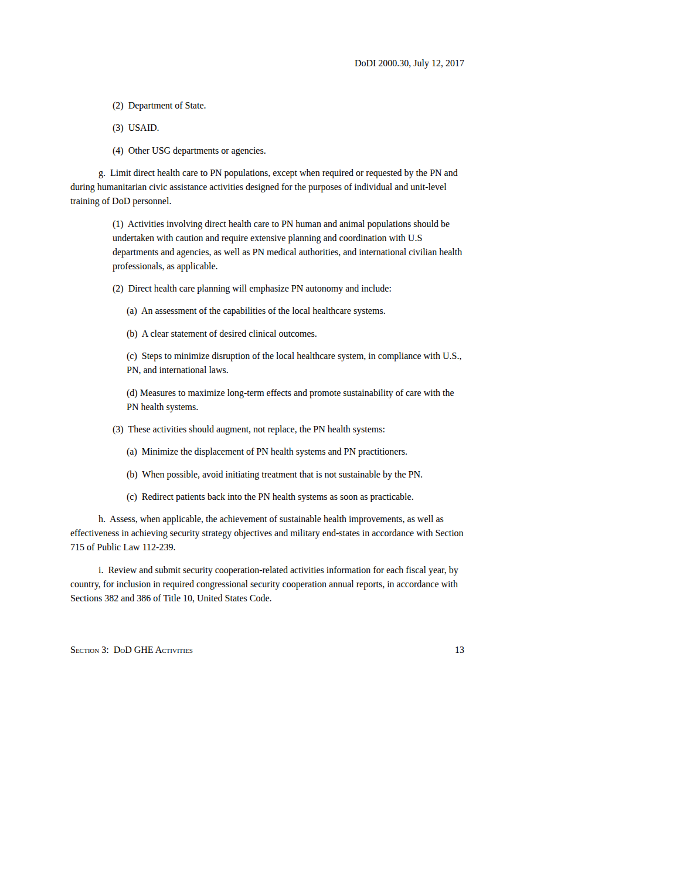DoDI 2000.30, July 12, 2017
(2) Department of State.
(3) USAID.
(4) Other USG departments or agencies.
g. Limit direct health care to PN populations, except when required or requested by the PN and during humanitarian civic assistance activities designed for the purposes of individual and unit-level training of DoD personnel.
(1) Activities involving direct health care to PN human and animal populations should be undertaken with caution and require extensive planning and coordination with U.S departments and agencies, as well as PN medical authorities, and international civilian health professionals, as applicable.
(2) Direct health care planning will emphasize PN autonomy and include:
(a) An assessment of the capabilities of the local healthcare systems.
(b) A clear statement of desired clinical outcomes.
(c) Steps to minimize disruption of the local healthcare system, in compliance with U.S., PN, and international laws.
(d) Measures to maximize long-term effects and promote sustainability of care with the PN health systems.
(3) These activities should augment, not replace, the PN health systems:
(a) Minimize the displacement of PN health systems and PN practitioners.
(b) When possible, avoid initiating treatment that is not sustainable by the PN.
(c) Redirect patients back into the PN health systems as soon as practicable.
h. Assess, when applicable, the achievement of sustainable health improvements, as well as effectiveness in achieving security strategy objectives and military end-states in accordance with Section 715 of Public Law 112-239.
i. Review and submit security cooperation-related activities information for each fiscal year, by country, for inclusion in required congressional security cooperation annual reports, in accordance with Sections 382 and 386 of Title 10, United States Code.
Section 3: DoD GHE Activities
13